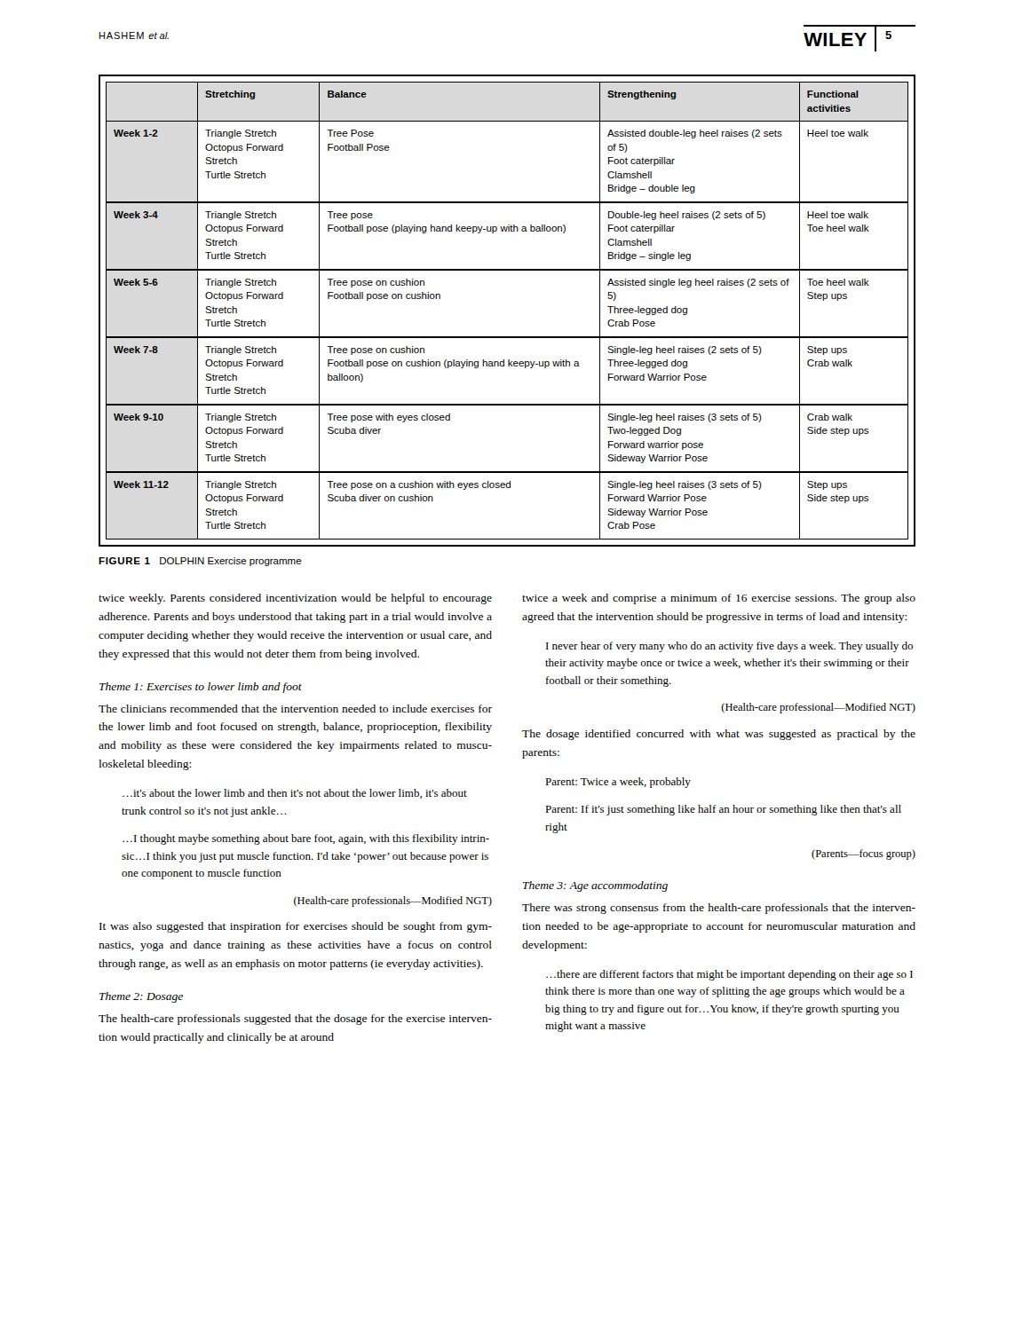HASHEM et al.
WILEY
5
| | Stretching | Balance | Strengthening | Functional activities |
| --- | --- | --- | --- | --- |
| Week 1-2 | Triangle Stretch Octopus Forward Stretch Turtle Stretch | Tree Pose Football Pose | Assisted double-leg heel raises (2 sets of 5) Foot caterpillar Clamshell Bridge – double leg | Heel toe walk |
| Week 3-4 | Triangle Stretch Octopus Forward Stretch Turtle Stretch | Tree pose Football pose (playing hand keepy-up with a balloon) | Double-leg heel raises (2 sets of 5) Foot caterpillar Clamshell Bridge – single leg | Heel toe walk Toe heel walk |
| Week 5-6 | Triangle Stretch Octopus Forward Stretch Turtle Stretch | Tree pose on cushion Football pose on cushion | Assisted single leg heel raises (2 sets of 5) Three-legged dog Crab Pose | Toe heel walk Step ups |
| Week 7-8 | Triangle Stretch Octopus Forward Stretch Turtle Stretch | Tree pose on cushion Football pose on cushion (playing hand keepy-up with a balloon) | Single-leg heel raises (2 sets of 5) Three-legged dog Forward Warrior Pose | Step ups Crab walk |
| Week 9-10 | Triangle Stretch Octopus Forward Stretch Turtle Stretch | Tree pose with eyes closed Scuba diver | Single-leg heel raises (3 sets of 5) Two-legged Dog Forward warrior pose Sideway Warrior Pose | Crab walk Side step ups |
| Week 11-12 | Triangle Stretch Octopus Forward Stretch Turtle Stretch | Tree pose on a cushion with eyes closed Scuba diver on cushion | Single-leg heel raises (3 sets of 5) Forward Warrior Pose Sideway Warrior Pose Crab Pose | Step ups Side step ups |
FIGURE 1 DOLPHIN Exercise programme
twice weekly. Parents considered incentivization would be helpful to encourage adherence. Parents and boys understood that taking part in a trial would involve a computer deciding whether they would receive the intervention or usual care, and they expressed that this would not deter them from being involved.
Theme 1: Exercises to lower limb and foot
The clinicians recommended that the intervention needed to include exercises for the lower limb and foot focused on strength, balance, proprioception, flexibility and mobility as these were considered the key impairments related to musculoskeletal bleeding:
…it's about the lower limb and then it's not about the lower limb, it's about trunk control so it's not just ankle…
…I thought maybe something about bare foot, again, with this flexibility intrinsic…I think you just put muscle function. I'd take ‘power’ out because power is one component to muscle function
(Health-care professionals—Modified NGT)
It was also suggested that inspiration for exercises should be sought from gymnastics, yoga and dance training as these activities have a focus on control through range, as well as an emphasis on motor patterns (ie everyday activities).
Theme 2: Dosage
The health-care professionals suggested that the dosage for the exercise intervention would practically and clinically be at around
twice a week and comprise a minimum of 16 exercise sessions. The group also agreed that the intervention should be progressive in terms of load and intensity:
I never hear of very many who do an activity five days a week. They usually do their activity maybe once or twice a week, whether it's their swimming or their football or their something.
(Health-care professional—Modified NGT)
The dosage identified concurred with what was suggested as practical by the parents:
Parent: Twice a week, probably
Parent: If it's just something like half an hour or something like then that's all right
(Parents—focus group)
Theme 3: Age accommodating
There was strong consensus from the health-care professionals that the intervention needed to be age-appropriate to account for neuromuscular maturation and development:
…there are different factors that might be important depending on their age so I think there is more than one way of splitting the age groups which would be a big thing to try and figure out for…You know, if they're growth spurting you might want a massive